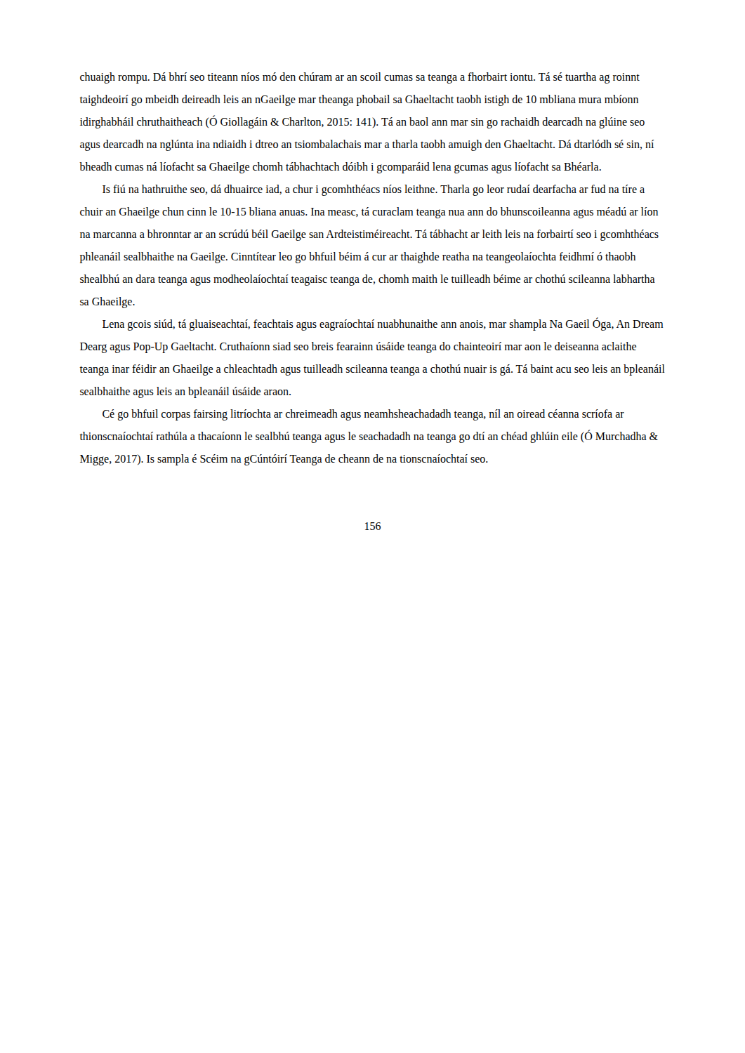chuaigh rompu. Dá bhrí seo titeann níos mó den chúram ar an scoil cumas sa teanga a fhorbairt iontu. Tá sé tuartha ag roinnt taighdeoirí go mbeidh deireadh leis an nGaeilge mar theanga phobail sa Ghaeltacht taobh istigh de 10 mbliana mura mbíonn idirghabháil chruthaitheach (Ó Giollagáin & Charlton, 2015: 141). Tá an baol ann mar sin go rachaidh dearcadh na glúine seo agus dearcadh na nglúnta ina ndiaidh i dtreo an tsiombalachais mar a tharla taobh amuigh den Ghaeltacht. Dá dtarlódh sé sin, ní bheadh cumas ná líofacht sa Ghaeilge chomh tábhachtach dóibh i gcomparáid lena gcumas agus líofacht sa Bhéarla.
Is fiú na hathruithe seo, dá dhuairce iad, a chur i gcomhthéacs níos leithne. Tharla go leor rudaí dearfacha ar fud na tíre a chuir an Ghaeilge chun cinn le 10-15 bliana anuas. Ina measc, tá curaclam teanga nua ann do bhunscoileanna agus méadú ar líon na marcanna a bhronntar ar an scrúdú béil Gaeilge san Ardteistiméireacht. Tá tábhacht ar leith leis na forbairtí seo i gcomhthéacs phleanáil sealbhaithe na Gaeilge. Cinntítear leo go bhfuil béim á cur ar thaighde reatha na teangeolaíochta feidhmí ó thaobh shealbhú an dara teanga agus modheolaíochtaí teagaisc teanga de, chomh maith le tuilleadh béime ar chothú scileanna labhartha sa Ghaeilge.
Lena gcois siúd, tá gluaiseachtaí, feachtais agus eagraíochtaí nuabhunaithe ann anois, mar shampla Na Gaeil Óga, An Dream Dearg agus Pop-Up Gaeltacht. Cruthaíonn siad seo breis fearainn úsáide teanga do chainteoirí mar aon le deiseanna aclaithe teanga inar féidir an Ghaeilge a chleachtadh agus tuilleadh scileanna teanga a chothú nuair is gá. Tá baint acu seo leis an bpleanáil sealbhaithe agus leis an bpleanáil úsáide araon.
Cé go bhfuil corpas fairsing litríochta ar chreimeadh agus neamhsheachadadh teanga, níl an oiread céanna scríofa ar thionscnaíochtaí rathúla a thacaíonn le sealbhú teanga agus le seachadadh na teanga go dtí an chéad ghlúin eile (Ó Murchadha & Migge, 2017). Is sampla é Scéim na gCúntóirí Teanga de cheann de na tionscnaíochtaí seo.
156